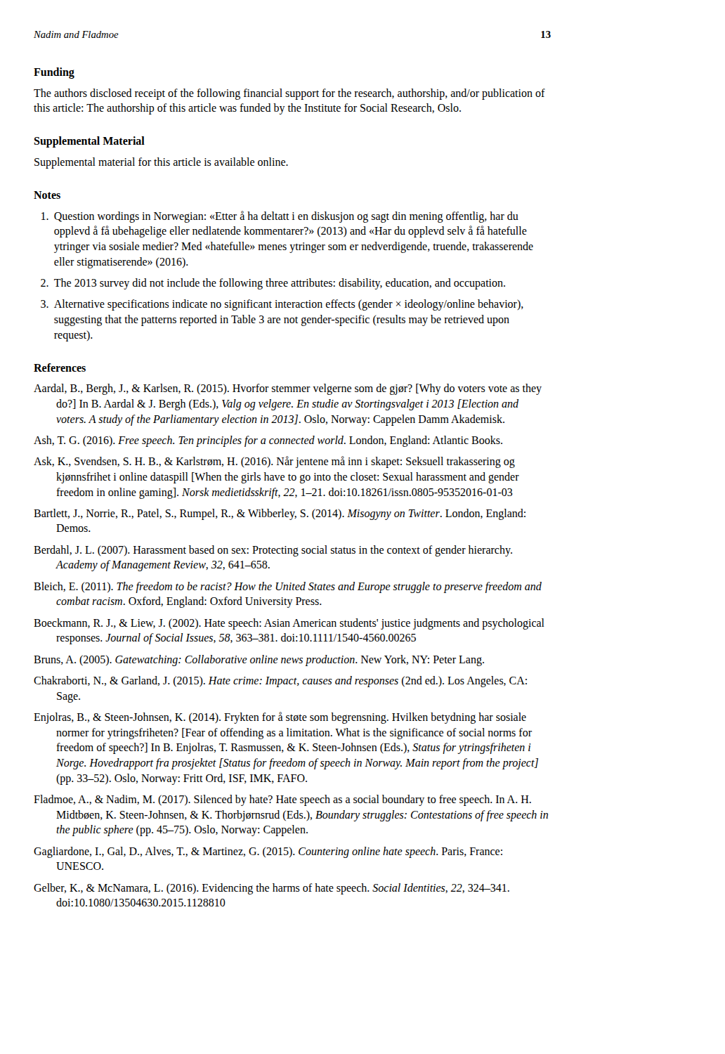Nadim and Fladmoe 13
Funding
The authors disclosed receipt of the following financial support for the research, authorship, and/or publication of this article: The authorship of this article was funded by the Institute for Social Research, Oslo.
Supplemental Material
Supplemental material for this article is available online.
Notes
Question wordings in Norwegian: «Etter å ha deltatt i en diskusjon og sagt din mening offentlig, har du opplevd å få ubehagelige eller nedlatende kommentarer?» (2013) and «Har du opplevd selv å få hatefulle ytringer via sosiale medier? Med «hatefulle» menes ytringer som er nedverdigende, truende, trakasserende eller stigmatiserende» (2016).
The 2013 survey did not include the following three attributes: disability, education, and occupation.
Alternative specifications indicate no significant interaction effects (gender × ideology/online behavior), suggesting that the patterns reported in Table 3 are not gender-specific (results may be retrieved upon request).
References
Aardal, B., Bergh, J., & Karlsen, R. (2015). Hvorfor stemmer velgerne som de gjør? [Why do voters vote as they do?] In B. Aardal & J. Bergh (Eds.), Valg og velgere. En studie av Stortingsvalget i 2013 [Election and voters. A study of the Parliamentary election in 2013]. Oslo, Norway: Cappelen Damm Akademisk.
Ash, T. G. (2016). Free speech. Ten principles for a connected world. London, England: Atlantic Books.
Ask, K., Svendsen, S. H. B., & Karlstrøm, H. (2016). Når jentene må inn i skapet: Seksuell trakassering og kjønnsfrihet i online dataspill [When the girls have to go into the closet: Sexual harassment and gender freedom in online gaming]. Norsk medietidsskrift, 22, 1–21. doi:10.18261/issn.0805-95352016-01-03
Bartlett, J., Norrie, R., Patel, S., Rumpel, R., & Wibberley, S. (2014). Misogyny on Twitter. London, England: Demos.
Berdahl, J. L. (2007). Harassment based on sex: Protecting social status in the context of gender hierarchy. Academy of Management Review, 32, 641–658.
Bleich, E. (2011). The freedom to be racist? How the United States and Europe struggle to preserve freedom and combat racism. Oxford, England: Oxford University Press.
Boeckmann, R. J., & Liew, J. (2002). Hate speech: Asian American students' justice judgments and psychological responses. Journal of Social Issues, 58, 363–381. doi:10.1111/1540-4560.00265
Bruns, A. (2005). Gatewatching: Collaborative online news production. New York, NY: Peter Lang.
Chakraborti, N., & Garland, J. (2015). Hate crime: Impact, causes and responses (2nd ed.). Los Angeles, CA: Sage.
Enjolras, B., & Steen-Johnsen, K. (2014). Frykten for å støte som begrensning. Hvilken betydning har sosiale normer for ytringsfriheten? [Fear of offending as a limitation. What is the significance of social norms for freedom of speech?] In B. Enjolras, T. Rasmussen, & K. Steen-Johnsen (Eds.), Status for ytringsfriheten i Norge. Hovedrapport fra prosjektet [Status for freedom of speech in Norway. Main report from the project] (pp. 33–52). Oslo, Norway: Fritt Ord, ISF, IMK, FAFO.
Fladmoe, A., & Nadim, M. (2017). Silenced by hate? Hate speech as a social boundary to free speech. In A. H. Midtbøen, K. Steen-Johnsen, & K. Thorbjørnsrud (Eds.), Boundary struggles: Contestations of free speech in the public sphere (pp. 45–75). Oslo, Norway: Cappelen.
Gagliardone, I., Gal, D., Alves, T., & Martinez, G. (2015). Countering online hate speech. Paris, France: UNESCO.
Gelber, K., & McNamara, L. (2016). Evidencing the harms of hate speech. Social Identities, 22, 324–341. doi:10.1080/13504630.2015.1128810